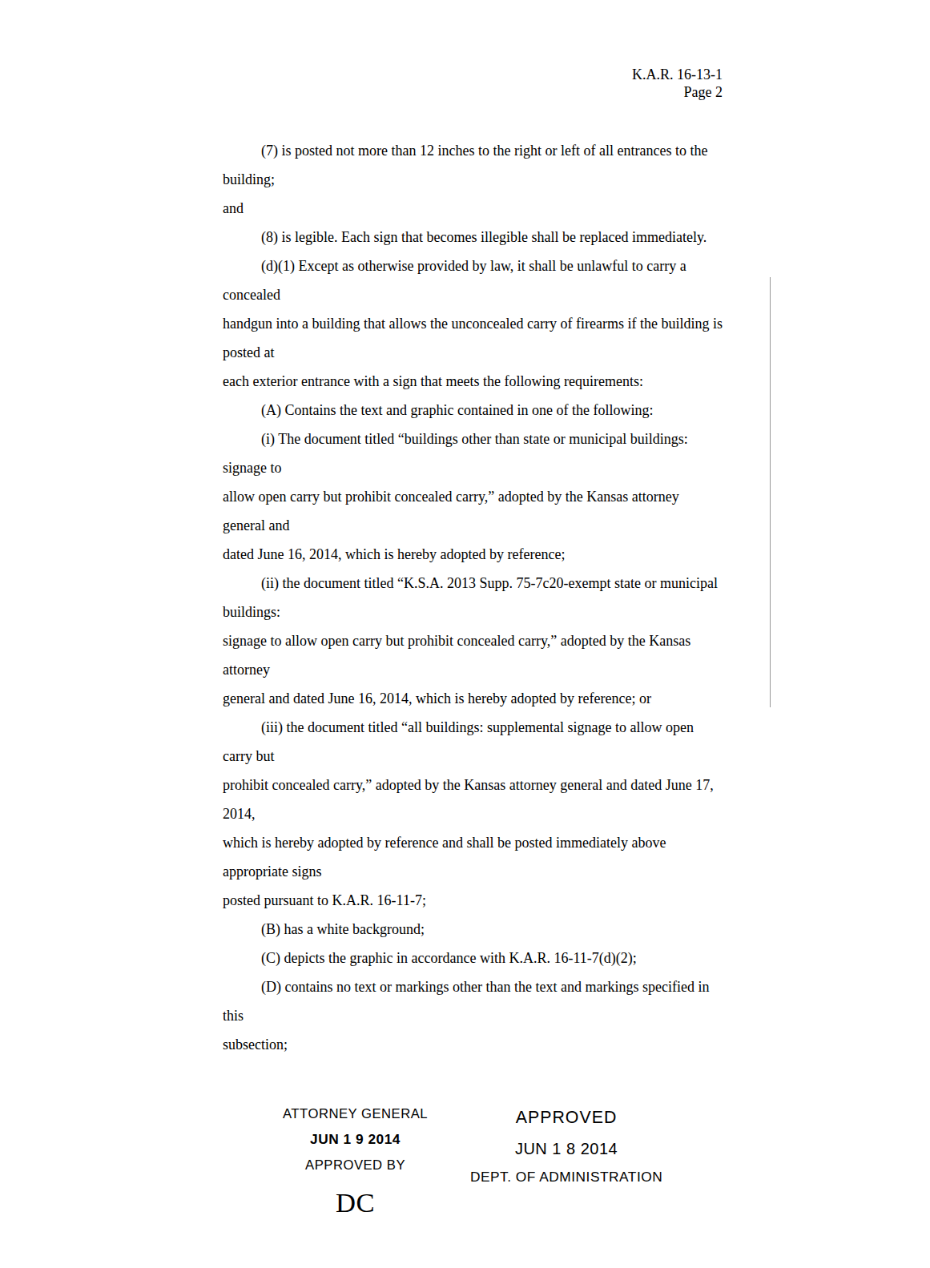K.A.R. 16-13-1
Page 2
(7) is posted not more than 12 inches to the right or left of all entrances to the building;
and
(8) is legible. Each sign that becomes illegible shall be replaced immediately.
(d)(1) Except as otherwise provided by law, it shall be unlawful to carry a concealed
handgun into a building that allows the unconcealed carry of firearms if the building is posted at
each exterior entrance with a sign that meets the following requirements:
(A) Contains the text and graphic contained in one of the following:
(i) The document titled “buildings other than state or municipal buildings: signage to
allow open carry but prohibit concealed carry,” adopted by the Kansas attorney general and
dated June 16, 2014, which is hereby adopted by reference;
(ii) the document titled “K.S.A. 2013 Supp. 75-7c20-exempt state or municipal buildings:
signage to allow open carry but prohibit concealed carry,” adopted by the Kansas attorney
general and dated June 16, 2014, which is hereby adopted by reference; or
(iii) the document titled “all buildings: supplemental signage to allow open carry but
prohibit concealed carry,” adopted by the Kansas attorney general and dated June 17, 2014,
which is hereby adopted by reference and shall be posted immediately above appropriate signs
posted pursuant to K.A.R. 16-11-7;
(B) has a white background;
(C) depicts the graphic in accordance with K.A.R. 16-11-7(d)(2);
(D) contains no text or markings other than the text and markings specified in this
subsection;
ATTORNEY GENERAL
JUN 1 9 2014
APPROVED BY
DC
APPROVED
JUN 1 8 2014
DEPT. OF ADMINISTRATION